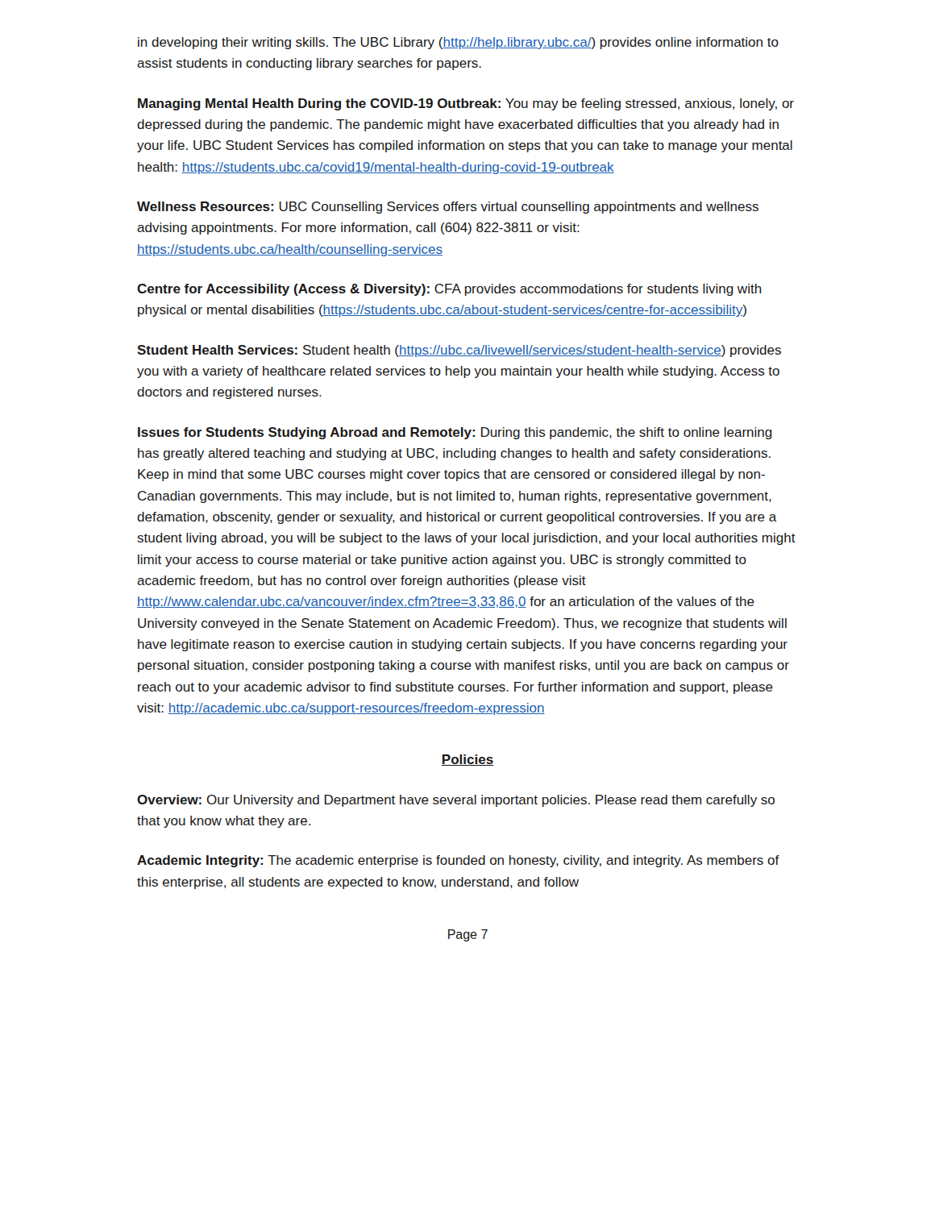in developing their writing skills. The UBC Library (http://help.library.ubc.ca/) provides online information to assist students in conducting library searches for papers.
Managing Mental Health During the COVID-19 Outbreak: You may be feeling stressed, anxious, lonely, or depressed during the pandemic. The pandemic might have exacerbated difficulties that you already had in your life. UBC Student Services has compiled information on steps that you can take to manage your mental health: https://students.ubc.ca/covid19/mental-health-during-covid-19-outbreak
Wellness Resources: UBC Counselling Services offers virtual counselling appointments and wellness advising appointments. For more information, call (604) 822-3811 or visit: https://students.ubc.ca/health/counselling-services
Centre for Accessibility (Access & Diversity): CFA provides accommodations for students living with physical or mental disabilities (https://students.ubc.ca/about-student-services/centre-for-accessibility)
Student Health Services: Student health (https://ubc.ca/livewell/services/student-health-service) provides you with a variety of healthcare related services to help you maintain your health while studying. Access to doctors and registered nurses.
Issues for Students Studying Abroad and Remotely: During this pandemic, the shift to online learning has greatly altered teaching and studying at UBC, including changes to health and safety considerations. Keep in mind that some UBC courses might cover topics that are censored or considered illegal by non-Canadian governments. This may include, but is not limited to, human rights, representative government, defamation, obscenity, gender or sexuality, and historical or current geopolitical controversies. If you are a student living abroad, you will be subject to the laws of your local jurisdiction, and your local authorities might limit your access to course material or take punitive action against you. UBC is strongly committed to academic freedom, but has no control over foreign authorities (please visit http://www.calendar.ubc.ca/vancouver/index.cfm?tree=3,33,86,0 for an articulation of the values of the University conveyed in the Senate Statement on Academic Freedom). Thus, we recognize that students will have legitimate reason to exercise caution in studying certain subjects. If you have concerns regarding your personal situation, consider postponing taking a course with manifest risks, until you are back on campus or reach out to your academic advisor to find substitute courses. For further information and support, please visit: http://academic.ubc.ca/support-resources/freedom-expression
Policies
Overview: Our University and Department have several important policies. Please read them carefully so that you know what they are.
Academic Integrity: The academic enterprise is founded on honesty, civility, and integrity. As members of this enterprise, all students are expected to know, understand, and follow
Page 7